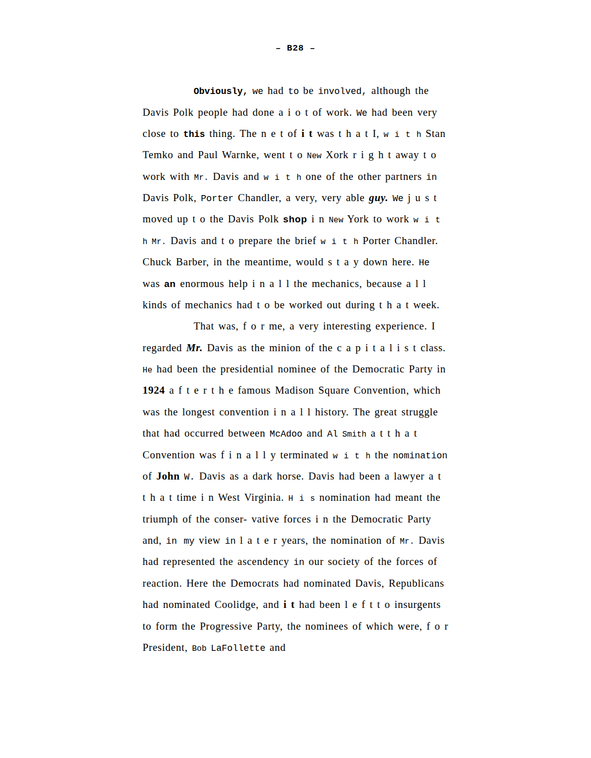– B28 –
Obviously, we had to be involved, although the Davis Polk people had done a i o t of work. We had been very close to this thing. The n e t of i t was t h a t I, w i t h Stan Temko and Paul Warnke, went t o New Xork r i g h t away t o work with Mr. Davis and w i t h one of the other partners in Davis Polk, Porter Chandler, a very, very able guy. We j u s t moved up t o the Davis Polk shop i n New York to work w i t h Mr. Davis and t o prepare the brief w i t h Porter Chandler. Chuck Barber, in the meantime, would s t a y down here. He was an enormous help i n a l l the mechanics, because a l l kinds of mechanics had t o be worked out during t h a t week.
That was, f o r me, a very interesting experience. I regarded Mr. Davis as the minion of the c a p i t a l i s t class. He had been the presidential nominee of the Democratic Party in 1924 a f t e r t h e famous Madison Square Convention, which was the longest convention i n a l l history. The great struggle that . had occurred between McAdoo and Al Smith a t t h a t Convention was f i n a l l y terminated w i t h the nomination of John W. Davis as a dark horse. Davis had been a lawyer a t t h a t time i n West Virginia. H i s nomination had meant the triumph of the conser- vative forces i n the Democratic Party and, in my view in l a t e r years, the nomination of Mr. Davis had represented the ascendency in our society of the forces of reaction. Here the Democrats had nominated Davis, Republicans had nominated Coolidge, and i t had been l e f t t o insurgents to form the Progressive Party, the nominees of which were, f o r President, Bob LaFollette and